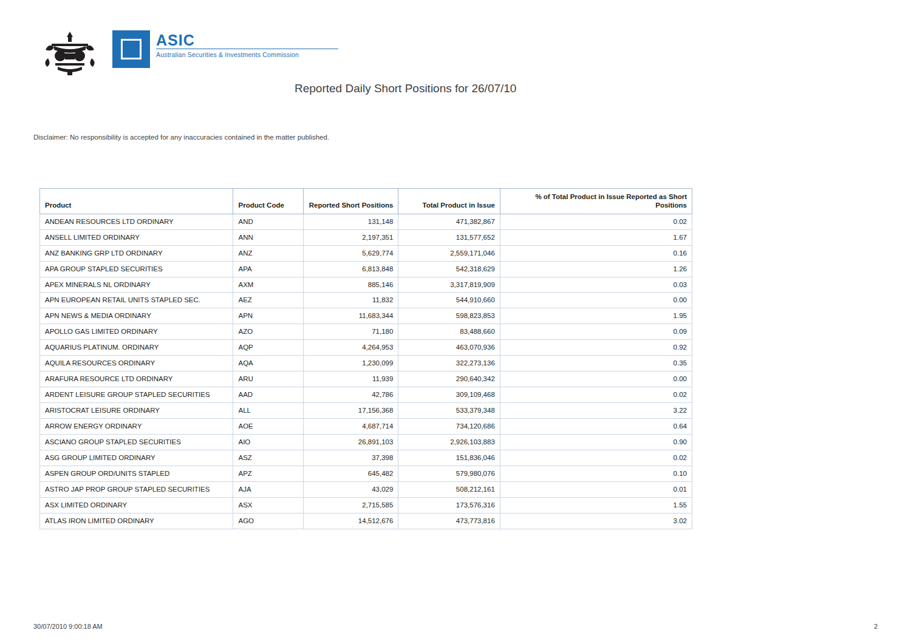ASIC
Australian Securities & Investments Commission
Reported Daily Short Positions for 26/07/10
Disclaimer: No responsibility is accepted for any inaccuracies contained in the matter published.
| Product | Product Code | Reported Short Positions | Total Product in Issue | % of Total Product in Issue Reported as Short Positions |
| --- | --- | --- | --- | --- |
| ANDEAN RESOURCES LTD ORDINARY | AND | 131,148 | 471,382,867 | 0.02 |
| ANSELL LIMITED ORDINARY | ANN | 2,197,351 | 131,577,652 | 1.67 |
| ANZ BANKING GRP LTD ORDINARY | ANZ | 5,629,774 | 2,559,171,046 | 0.16 |
| APA GROUP STAPLED SECURITIES | APA | 6,813,848 | 542,318,629 | 1.26 |
| APEX MINERALS NL ORDINARY | AXM | 885,146 | 3,317,819,909 | 0.03 |
| APN EUROPEAN RETAIL UNITS STAPLED SEC. | AEZ | 11,832 | 544,910,660 | 0.00 |
| APN NEWS & MEDIA ORDINARY | APN | 11,683,344 | 598,823,853 | 1.95 |
| APOLLO GAS LIMITED ORDINARY | AZO | 71,180 | 83,488,660 | 0.09 |
| AQUARIUS PLATINUM. ORDINARY | AQP | 4,264,953 | 463,070,936 | 0.92 |
| AQUILA RESOURCES ORDINARY | AQA | 1,230,099 | 322,273,136 | 0.35 |
| ARAFURA RESOURCE LTD ORDINARY | ARU | 11,939 | 290,640,342 | 0.00 |
| ARDENT LEISURE GROUP STAPLED SECURITIES | AAD | 42,786 | 309,109,468 | 0.02 |
| ARISTOCRAT LEISURE ORDINARY | ALL | 17,156,368 | 533,379,348 | 3.22 |
| ARROW ENERGY ORDINARY | AOE | 4,687,714 | 734,120,686 | 0.64 |
| ASCIANO GROUP STAPLED SECURITIES | AIO | 26,891,103 | 2,926,103,883 | 0.90 |
| ASG GROUP LIMITED ORDINARY | ASZ | 37,398 | 151,836,046 | 0.02 |
| ASPEN GROUP ORD/UNITS STAPLED | APZ | 645,482 | 579,980,076 | 0.10 |
| ASTRO JAP PROP GROUP STAPLED SECURITIES | AJA | 43,029 | 508,212,161 | 0.01 |
| ASX LIMITED ORDINARY | ASX | 2,715,585 | 173,576,316 | 1.55 |
| ATLAS IRON LIMITED ORDINARY | AGO | 14,512,676 | 473,773,816 | 3.02 |
30/07/2010 9:00:18 AM 2